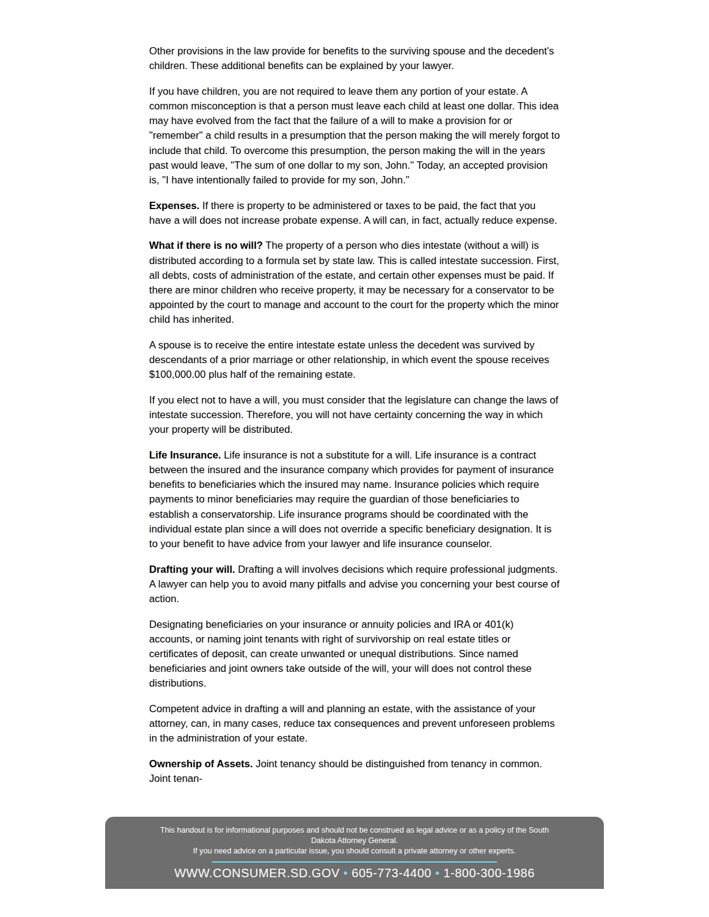Other provisions in the law provide for benefits to the surviving spouse and the decedent's children. These additional benefits can be explained by your lawyer.
If you have children, you are not required to leave them any portion of your estate. A common misconception is that a person must leave each child at least one dollar. This idea may have evolved from the fact that the failure of a will to make a provision for or "remember" a child results in a presumption that the person making the will merely forgot to include that child. To overcome this presumption, the person making the will in the years past would leave, "The sum of one dollar to my son, John." Today, an accepted provision is, "I have intentionally failed to provide for my son, John."
Expenses. If there is property to be administered or taxes to be paid, the fact that you have a will does not increase probate expense. A will can, in fact, actually reduce expense.
What if there is no will? The property of a person who dies intestate (without a will) is distributed according to a formula set by state law. This is called intestate succession. First, all debts, costs of administration of the estate, and certain other expenses must be paid. If there are minor children who receive property, it may be necessary for a conservator to be appointed by the court to manage and account to the court for the property which the minor child has inherited.
A spouse is to receive the entire intestate estate unless the decedent was survived by descendants of a prior marriage or other relationship, in which event the spouse receives $100,000.00 plus half of the remaining estate.
If you elect not to have a will, you must consider that the legislature can change the laws of intestate succession. Therefore, you will not have certainty concerning the way in which your property will be distributed.
Life Insurance. Life insurance is not a substitute for a will. Life insurance is a contract between the insured and the insurance company which provides for payment of insurance benefits to beneficiaries which the insured may name. Insurance policies which require payments to minor beneficiaries may require the guardian of those beneficiaries to establish a conservatorship. Life insurance programs should be coordinated with the individual estate plan since a will does not override a specific beneficiary designation. It is to your benefit to have advice from your lawyer and life insurance counselor.
Drafting your will. Drafting a will involves decisions which require professional judgments. A lawyer can help you to avoid many pitfalls and advise you concerning your best course of action.
Designating beneficiaries on your insurance or annuity policies and IRA or 401(k) accounts, or naming joint tenants with right of survivorship on real estate titles or certificates of deposit, can create unwanted or unequal distributions. Since named beneficiaries and joint owners take outside of the will, your will does not control these distributions.
Competent advice in drafting a will and planning an estate, with the assistance of your attorney, can, in many cases, reduce tax consequences and prevent unforeseen problems in the administration of your estate.
Ownership of Assets. Joint tenancy should be distinguished from tenancy in common. Joint tenan-
This handout is for informational purposes and should not be construed as legal advice or as a policy of the South Dakota Attorney General.
If you need advice on a particular issue, you should consult a private attorney or other experts.
WWW.CONSUMER.SD.GOV•605-773-4400•1-800-300-1986